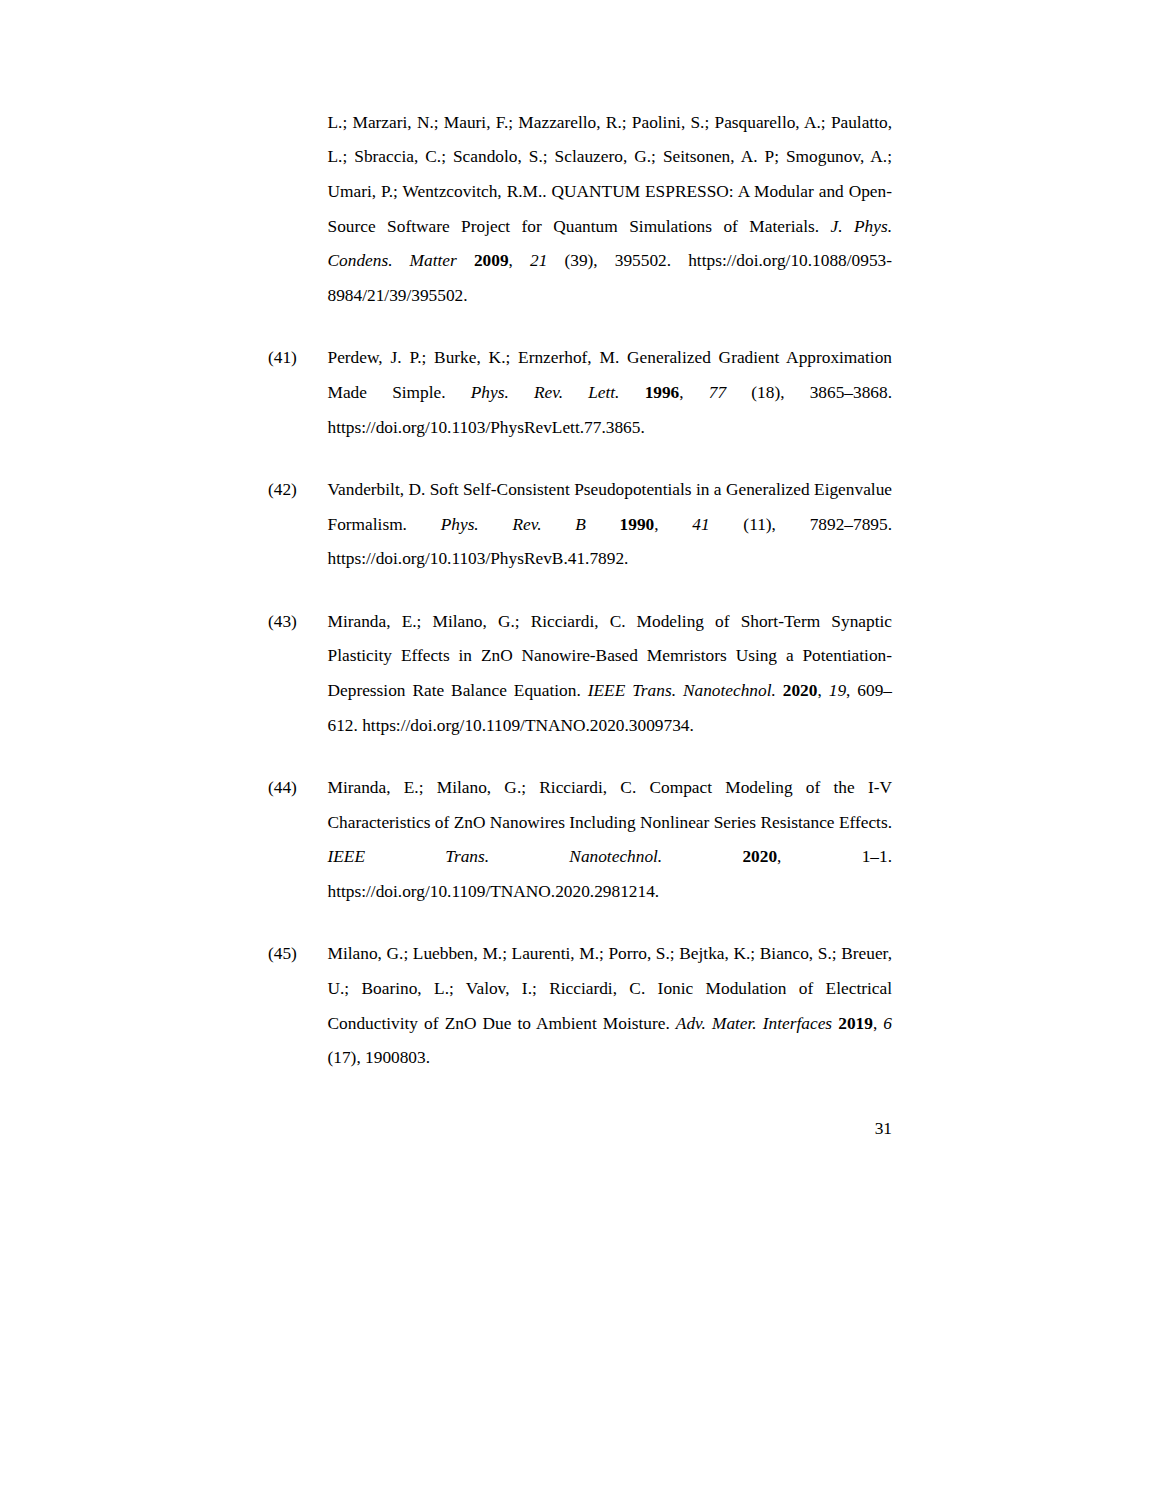L.; Marzari, N.; Mauri, F.; Mazzarello, R.; Paolini, S.; Pasquarello, A.; Paulatto, L.; Sbraccia, C.; Scandolo, S.; Sclauzero, G.; Seitsonen, A. P; Smogunov, A.; Umari, P.; Wentzcovitch, R.M.. QUANTUM ESPRESSO: A Modular and Open-Source Software Project for Quantum Simulations of Materials. J. Phys. Condens. Matter 2009, 21 (39), 395502. https://doi.org/10.1088/0953-8984/21/39/395502.
(41) Perdew, J. P.; Burke, K.; Ernzerhof, M. Generalized Gradient Approximation Made Simple. Phys. Rev. Lett. 1996, 77 (18), 3865–3868. https://doi.org/10.1103/PhysRevLett.77.3865.
(42) Vanderbilt, D. Soft Self-Consistent Pseudopotentials in a Generalized Eigenvalue Formalism. Phys. Rev. B 1990, 41 (11), 7892–7895. https://doi.org/10.1103/PhysRevB.41.7892.
(43) Miranda, E.; Milano, G.; Ricciardi, C. Modeling of Short-Term Synaptic Plasticity Effects in ZnO Nanowire-Based Memristors Using a Potentiation-Depression Rate Balance Equation. IEEE Trans. Nanotechnol. 2020, 19, 609–612. https://doi.org/10.1109/TNANO.2020.3009734.
(44) Miranda, E.; Milano, G.; Ricciardi, C. Compact Modeling of the I-V Characteristics of ZnO Nanowires Including Nonlinear Series Resistance Effects. IEEE Trans. Nanotechnol. 2020, 1–1. https://doi.org/10.1109/TNANO.2020.2981214.
(45) Milano, G.; Luebben, M.; Laurenti, M.; Porro, S.; Bejtka, K.; Bianco, S.; Breuer, U.; Boarino, L.; Valov, I.; Ricciardi, C. Ionic Modulation of Electrical Conductivity of ZnO Due to Ambient Moisture. Adv. Mater. Interfaces 2019, 6 (17), 1900803.
31